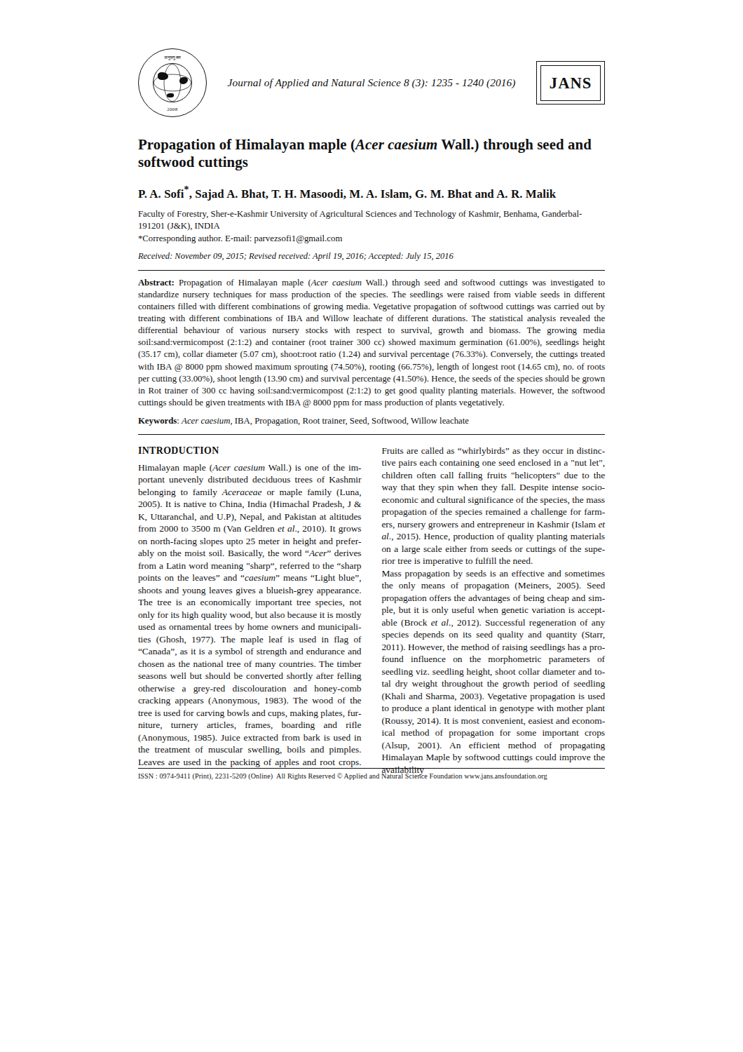अनुप्रयुक्त
2008
Journal of Applied and Natural Science 8 (3): 1235 - 1240 (2016)
JANS
Propagation of Himalayan maple (Acer caesium Wall.) through seed and softwood cuttings
P. A. Sofi*, Sajad A. Bhat, T. H. Masoodi, M. A. Islam, G. M. Bhat and A. R. Malik
Faculty of Forestry, Sher-e-Kashmir University of Agricultural Sciences and Technology of Kashmir, Benhama, Ganderbal-191201 (J&K), INDIA
*Corresponding author. E-mail: parvezsofi1@gmail.com
Received: November 09, 2015; Revised received: April 19, 2016; Accepted: July 15, 2016
Abstract: Propagation of Himalayan maple (Acer caesium Wall.) through seed and softwood cuttings was investigated to standardize nursery techniques for mass production of the species. The seedlings were raised from viable seeds in different containers filled with different combinations of growing media. Vegetative propagation of softwood cuttings was carried out by treating with different combinations of IBA and Willow leachate of different durations. The statistical analysis revealed the differential behaviour of various nursery stocks with respect to survival, growth and biomass. The growing media soil:sand:vermicompost (2:1:2) and container (root trainer 300 cc) showed maximum germination (61.00%), seedlings height (35.17 cm), collar diameter (5.07 cm), shoot:root ratio (1.24) and survival percentage (76.33%). Conversely, the cuttings treated with IBA @ 8000 ppm showed maximum sprouting (74.50%), rooting (66.75%), length of longest root (14.65 cm), no. of roots per cutting (33.00%), shoot length (13.90 cm) and survival percentage (41.50%). Hence, the seeds of the species should be grown in Rot trainer of 300 cc having soil:sand:vermicompost (2:1:2) to get good quality planting materials. However, the softwood cuttings should be given treatments with IBA @ 8000 ppm for mass production of plants vegetatively.
Keywords: Acer caesium, IBA, Propagation, Root trainer, Seed, Softwood, Willow leachate
INTRODUCTION
Himalayan maple (Acer caesium Wall.) is one of the important unevenly distributed deciduous trees of Kashmir belonging to family Aceraceae or maple family (Luna, 2005). It is native to China, India (Himachal Pradesh, J & K, Uttaranchal, and U.P), Nepal, and Pakistan at altitudes from 2000 to 3500 m (Van Geldren et al., 2010). It grows on north-facing slopes upto 25 meter in height and preferably on the moist soil. Basically, the word “Acer” derives from a Latin word meaning "sharp“, referred to the “sharp points on the leaves” and “caesium” means “Light blue”, shoots and young leaves gives a blueish-grey appearance. The tree is an economically important tree species, not only for its high quality wood, but also because it is mostly used as ornamental trees by home owners and municipalities (Ghosh, 1977). The maple leaf is used in flag of “Canada”, as it is a symbol of strength and endurance and chosen as the national tree of many countries. The timber seasons well but should be converted shortly after felling otherwise a grey-red discolouration and honey-comb cracking appears (Anonymous, 1983). The wood of the tree is used for carving bowls and cups, making plates, furniture, turnery articles, frames, boarding and rifle (Anonymous, 1985). Juice extracted from bark is used in the treatment of muscular swelling, boils and pimples. Leaves are used in the packing of apples and root crops. Fruits are called as “whirlybirds” as they occur in distinctive pairs each containing one seed enclosed in a "nut let", children often call falling fruits "helicopters" due to the way that they spin when they fall. Despite intense socio-economic and cultural significance of the species, the mass propagation of the species remained a challenge for farmers, nursery growers and entrepreneur in Kashmir (Islam et al., 2015). Hence, production of quality planting materials on a large scale either from seeds or cuttings of the superior tree is imperative to fulfill the need.
Mass propagation by seeds is an effective and sometimes the only means of propagation (Meiners, 2005). Seed propagation offers the advantages of being cheap and simple, but it is only useful when genetic variation is acceptable (Brock et al., 2012). Successful regeneration of any species depends on its seed quality and quantity (Starr, 2011). However, the method of raising seedlings has a profound influence on the morphometric parameters of seedling viz. seedling height, shoot collar diameter and total dry weight throughout the growth period of seedling (Khali and Sharma, 2003). Vegetative propagation is used to produce a plant identical in genotype with mother plant (Roussy, 2014). It is most convenient, easiest and economical method of propagation for some important crops (Alsup, 2001). An efficient method of propagating Himalayan Maple by softwood cuttings could improve the availability
ISSN : 0974-9411 (Print), 2231-5209 (Online) All Rights Reserved © Applied and Natural Science Foundation www.jans.ansfoundation.org